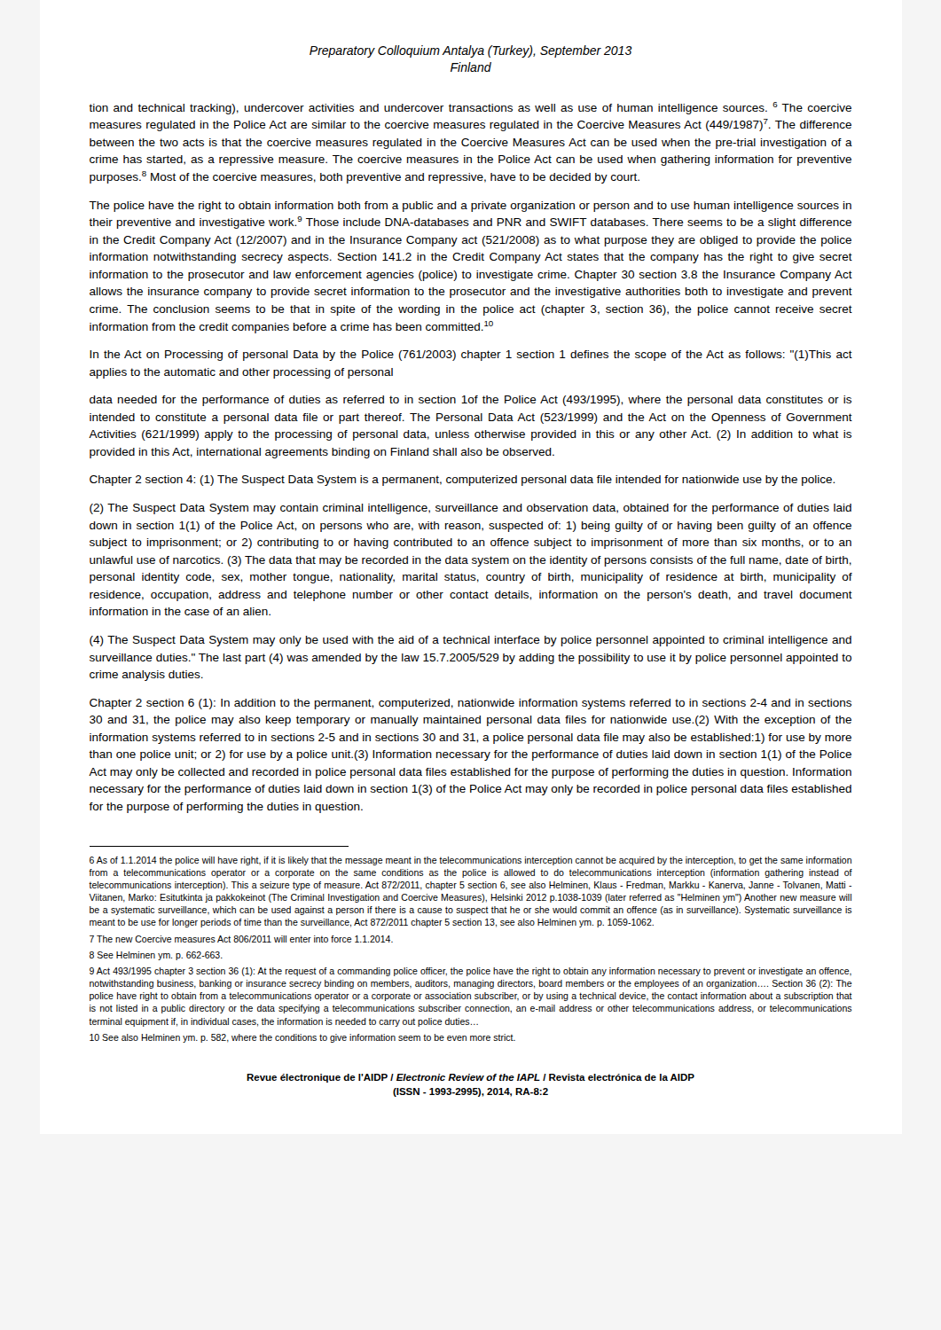Preparatory Colloquium Antalya (Turkey), September 2013 Finland
tion and technical tracking), undercover activities and undercover transactions as well as use of human intelligence sources. 6 The coercive measures regulated in the Police Act are similar to the coercive measures regulated in the Coercive Measures Act (449/1987)7. The difference between the two acts is that the coercive measures regulated in the Coercive Measures Act can be used when the pre-trial investigation of a crime has started, as a repressive measure. The coercive measures in the Police Act can be used when gathering information for preventive purposes.8 Most of the coercive measures, both preventive and repressive, have to be decided by court.
The police have the right to obtain information both from a public and a private organization or person and to use human intelligence sources in their preventive and investigative work.9 Those include DNA-databases and PNR and SWIFT databases. There seems to be a slight difference in the Credit Company Act (12/2007) and in the Insurance Company act (521/2008) as to what purpose they are obliged to provide the police information notwithstanding secrecy aspects. Section 141.2 in the Credit Company Act states that the company has the right to give secret information to the prosecutor and law enforcement agencies (police) to investigate crime. Chapter 30 section 3.8 the Insurance Company Act allows the insurance company to provide secret information to the prosecutor and the investigative authorities both to investigate and prevent crime. The conclusion seems to be that in spite of the wording in the police act (chapter 3, section 36), the police cannot receive secret information from the credit companies before a crime has been committed.10
In the Act on Processing of personal Data by the Police (761/2003) chapter 1 section 1 defines the scope of the Act as follows: "(1)This act applies to the automatic and other processing of personal
data needed for the performance of duties as referred to in section 1of the Police Act (493/1995), where the personal data constitutes or is intended to constitute a personal data file or part thereof. The Personal Data Act (523/1999) and the Act on the Openness of Government Activities (621/1999) apply to the processing of personal data, unless otherwise provided in this or any other Act. (2) In addition to what is provided in this Act, international agreements binding on Finland shall also be observed.
Chapter 2 section 4: (1) The Suspect Data System is a permanent, computerized personal data file intended for nationwide use by the police.
(2) The Suspect Data System may contain criminal intelligence, surveillance and observation data, obtained for the performance of duties laid down in section 1(1) of the Police Act, on persons who are, with reason, suspected of: 1) being guilty of or having been guilty of an offence subject to imprisonment; or 2) contributing to or having contributed to an offence subject to imprisonment of more than six months, or to an unlawful use of narcotics. (3) The data that may be recorded in the data system on the identity of persons consists of the full name, date of birth, personal identity code, sex, mother tongue, nationality, marital status, country of birth, municipality of residence at birth, municipality of residence, occupation, address and telephone number or other contact details, information on the person's death, and travel document information in the case of an alien.
(4) The Suspect Data System may only be used with the aid of a technical interface by police personnel appointed to criminal intelligence and surveillance duties." The last part (4) was amended by the law 15.7.2005/529 by adding the possibility to use it by police personnel appointed to crime analysis duties.
Chapter 2 section 6 (1): In addition to the permanent, computerized, nationwide information systems referred to in sections 2-4 and in sections 30 and 31, the police may also keep temporary or manually maintained personal data files for nationwide use.(2) With the exception of the information systems referred to in sections 2-5 and in sections 30 and 31, a police personal data file may also be established:1) for use by more than one police unit; or 2) for use by a police unit.(3) Information necessary for the performance of duties laid down in section 1(1) of the Police Act may only be collected and recorded in police personal data files established for the purpose of performing the duties in question. Information necessary for the performance of duties laid down in section 1(3) of the Police Act may only be recorded in police personal data files established for the purpose of performing the duties in question.
6 As of 1.1.2014 the police will have right, if it is likely that the message meant in the telecommunications interception cannot be acquired by the interception, to get the same information from a telecommunications operator or a corporate on the same conditions as the police is allowed to do telecommunications interception (information gathering instead of telecommunications interception). This a seizure type of measure. Act 872/2011, chapter 5 section 6, see also Helminen, Klaus - Fredman, Markku - Kanerva, Janne - Tolvanen, Matti - Viitanen, Marko: Esitutkinta ja pakkokeinot (The Criminal Investigation and Coercive Measures), Helsinki 2012 p.1038-1039 (later referred as "Helminen ym") Another new measure will be a systematic surveillance, which can be used against a person if there is a cause to suspect that he or she would commit an offence (as in surveillance). Systematic surveillance is meant to be use for longer periods of time than the surveillance, Act 872/2011 chapter 5 section 13, see also Helminen ym. p. 1059-1062.
7 The new Coercive measures Act 806/2011 will enter into force 1.1.2014.
8 See Helminen ym. p. 662-663.
9 Act 493/1995 chapter 3 section 36 (1): At the request of a commanding police officer, the police have the right to obtain any information necessary to prevent or investigate an offence, notwithstanding business, banking or insurance secrecy binding on members, auditors, managing directors, board members or the employees of an organization…. Section 36 (2): The police have right to obtain from a telecommunications operator or a corporate or association subscriber, or by using a technical device, the contact information about a subscription that is not listed in a public directory or the data specifying a telecommunications subscriber connection, an e-mail address or other telecommunications address, or telecommunications terminal equipment if, in individual cases, the information is needed to carry out police duties…
10 See also Helminen ym. p. 582, where the conditions to give information seem to be even more strict.
Revue électronique de l'AIDP / Electronic Review of the IAPL / Revista electrónica de la AIDP
(ISSN - 1993-2995), 2014, RA-8:2